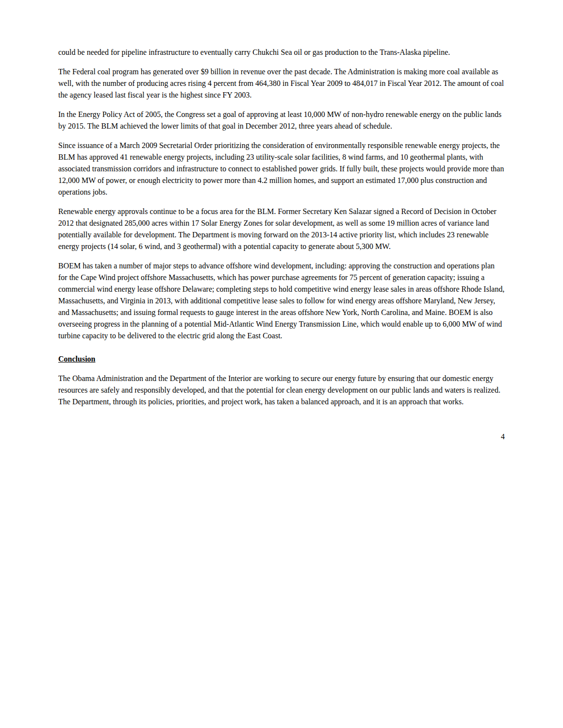could be needed for pipeline infrastructure to eventually carry Chukchi Sea oil or gas production to the Trans-Alaska pipeline.
The Federal coal program has generated over $9 billion in revenue over the past decade. The Administration is making more coal available as well, with the number of producing acres rising 4 percent from 464,380 in Fiscal Year 2009 to 484,017 in Fiscal Year 2012. The amount of coal the agency leased last fiscal year is the highest since FY 2003.
In the Energy Policy Act of 2005, the Congress set a goal of approving at least 10,000 MW of non-hydro renewable energy on the public lands by 2015. The BLM achieved the lower limits of that goal in December 2012, three years ahead of schedule.
Since issuance of a March 2009 Secretarial Order prioritizing the consideration of environmentally responsible renewable energy projects, the BLM has approved 41 renewable energy projects, including 23 utility-scale solar facilities, 8 wind farms, and 10 geothermal plants, with associated transmission corridors and infrastructure to connect to established power grids. If fully built, these projects would provide more than 12,000 MW of power, or enough electricity to power more than 4.2 million homes, and support an estimated 17,000 plus construction and operations jobs.
Renewable energy approvals continue to be a focus area for the BLM. Former Secretary Ken Salazar signed a Record of Decision in October 2012 that designated 285,000 acres within 17 Solar Energy Zones for solar development, as well as some 19 million acres of variance land potentially available for development. The Department is moving forward on the 2013-14 active priority list, which includes 23 renewable energy projects (14 solar, 6 wind, and 3 geothermal) with a potential capacity to generate about 5,300 MW.
BOEM has taken a number of major steps to advance offshore wind development, including: approving the construction and operations plan for the Cape Wind project offshore Massachusetts, which has power purchase agreements for 75 percent of generation capacity; issuing a commercial wind energy lease offshore Delaware; completing steps to hold competitive wind energy lease sales in areas offshore Rhode Island, Massachusetts, and Virginia in 2013, with additional competitive lease sales to follow for wind energy areas offshore Maryland, New Jersey, and Massachusetts; and issuing formal requests to gauge interest in the areas offshore New York, North Carolina, and Maine. BOEM is also overseeing progress in the planning of a potential Mid-Atlantic Wind Energy Transmission Line, which would enable up to 6,000 MW of wind turbine capacity to be delivered to the electric grid along the East Coast.
Conclusion
The Obama Administration and the Department of the Interior are working to secure our energy future by ensuring that our domestic energy resources are safely and responsibly developed, and that the potential for clean energy development on our public lands and waters is realized. The Department, through its policies, priorities, and project work, has taken a balanced approach, and it is an approach that works.
4